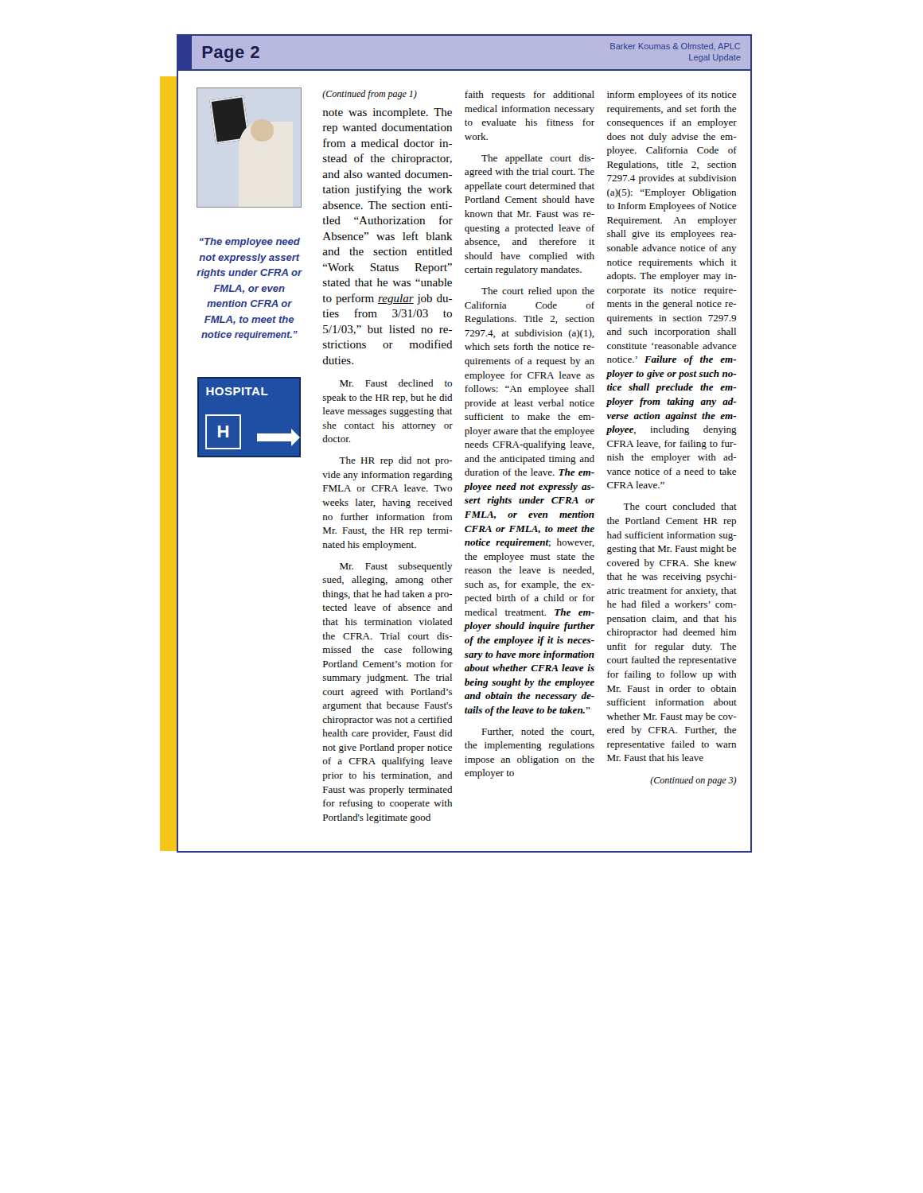Page 2
Barker Koumas & Olmsted, APLC
Legal Update
“The employee need not expressly assert rights under CFRA or FMLA, or even mention CFRA or FMLA, to meet the notice requirement.”
HOSPITAL
H
(Continued from page 1)
note was incomplete. The rep wanted documentation from a medical doctor instead of the chiropractor, and also wanted documentation justifying the work absence. The section entitled “Authorization for Absence” was left blank and the section entitled “Work Status Report” stated that he was “unable to perform regular job duties from 3/31/03 to 5/1/03,” but listed no restrictions or modified duties.
Mr. Faust declined to speak to the HR rep, but he did leave messages suggesting that she contact his attorney or doctor.
The HR rep did not provide any information regarding FMLA or CFRA leave. Two weeks later, having received no further information from Mr. Faust, the HR rep terminated his employment.
Mr. Faust subsequently sued, alleging, among other things, that he had taken a protected leave of absence and that his termination violated the CFRA. Trial court dismissed the case following Portland Cement’s motion for summary judgment. The trial court agreed with Portland’s argument that because Faust's chiropractor was not a certified health care provider, Faust did not give Portland proper notice of a CFRA qualifying leave prior to his termination, and Faust was properly terminated for refusing to cooperate with Portland's legitimate good
faith requests for additional medical information necessary to evaluate his fitness for work.
The appellate court disagreed with the trial court. The appellate court determined that Portland Cement should have known that Mr. Faust was requesting a protected leave of absence, and therefore it should have complied with certain regulatory mandates.
The court relied upon the California Code of Regulations. Title 2, section 7297.4, at subdivision (a)(1), which sets forth the notice requirements of a request by an employee for CFRA leave as follows: “An employee shall provide at least verbal notice sufficient to make the employer aware that the employee needs CFRA-qualifying leave, and the anticipated timing and duration of the leave. The employee need not expressly assert rights under CFRA or FMLA, or even mention CFRA or FMLA, to meet the notice requirement; however, the employee must state the reason the leave is needed, such as, for example, the expected birth of a child or for medical treatment. The employer should inquire further of the employee if it is necessary to have more information about whether CFRA leave is being sought by the employee and obtain the necessary details of the leave to be taken.”
Further, noted the court, the implementing regulations impose an obligation on the employer to
inform employees of its notice requirements, and set forth the consequences if an employer does not duly advise the employee. California Code of Regulations, title 2, section 7297.4 provides at subdivision (a)(5): “Employer Obligation to Inform Employees of Notice Requirement. An employer shall give its employees reasonable advance notice of any notice requirements which it adopts. The employer may incorporate its notice requirements in the general notice requirements in section 7297.9 and such incorporation shall constitute ‘reasonable advance notice.’ Failure of the employer to give or post such notice shall preclude the employer from taking any adverse action against the employee, including denying CFRA leave, for failing to furnish the employer with advance notice of a need to take CFRA leave.”
The court concluded that the Portland Cement HR rep had sufficient information suggesting that Mr. Faust might be covered by CFRA. She knew that he was receiving psychiatric treatment for anxiety, that he had filed a workers’ compensation claim, and that his chiropractor had deemed him unfit for regular duty. The court faulted the representative for failing to follow up with Mr. Faust in order to obtain sufficient information about whether Mr. Faust may be covered by CFRA. Further, the representative failed to warn Mr. Faust that his leave
(Continued on page 3)